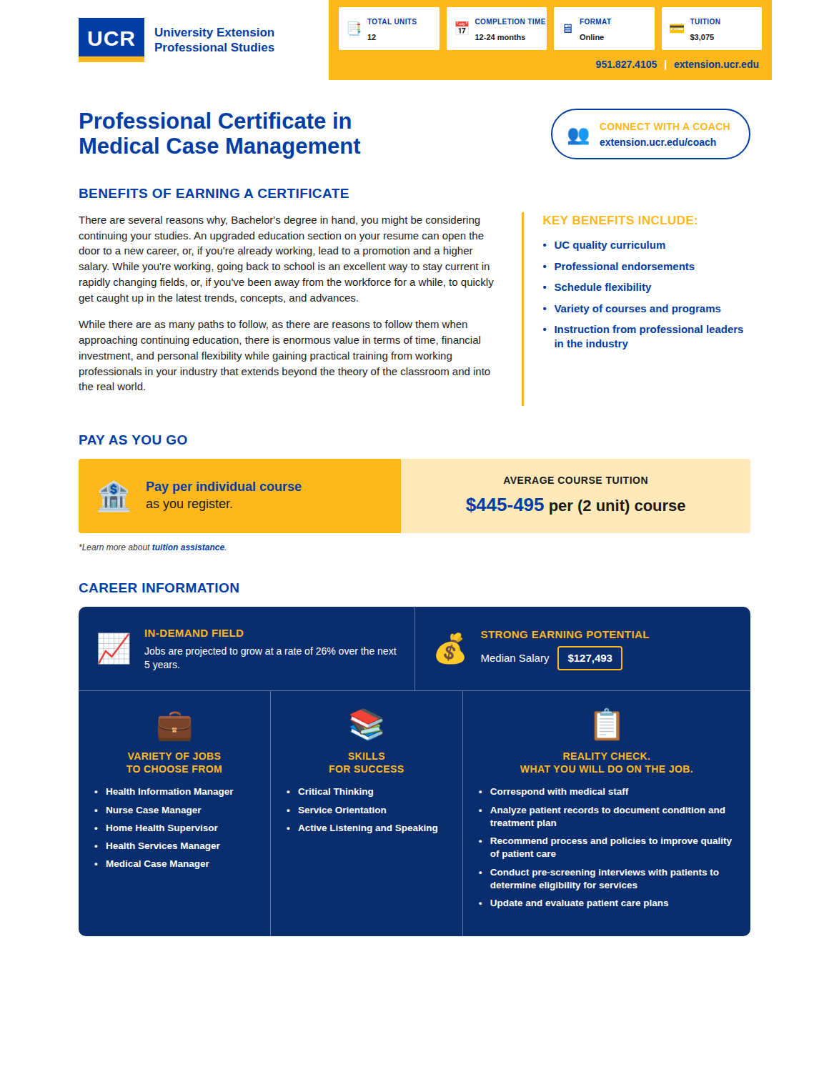UCR
University Extension
Professional Studies
📑 Total Units
12
📅 Completion Time
12-24 months
🖥 Format
Online
💳 Tuition
$3,075
951.827.4105 | extension.ucr.edu
Professional Certificate in
Medical Case Management
👥 Connect with a coach
extension.ucr.edu/coach
Benefits of Earning a Certificate
There are several reasons why, Bachelor's degree in hand, you might be considering continuing your studies. An upgraded education section on your resume can open the door to a new career, or, if you're already working, lead to a promotion and a higher salary. While you're working, going back to school is an excellent way to stay current in rapidly changing fields, or, if you've been away from the workforce for a while, to quickly get caught up in the latest trends, concepts, and advances.
While there are as many paths to follow, as there are reasons to follow them when approaching continuing education, there is enormous value in terms of time, financial investment, and personal flexibility while gaining practical training from working professionals in your industry that extends beyond the theory of the classroom and into the real world.
Key Benefits Include:
UC quality curriculum
Professional endorsements
Schedule flexibility
Variety of courses and programs
Instruction from professional leaders in the industry
Pay As You Go
🏦
Pay per individual course as you register.
Average Course Tuition
$445-495 per (2 unit) course
*Learn more about tuition assistance.
Career Information
📈
In-Demand Field
Jobs are projected to grow at a rate of 26% over the next 5 years.
💰
Strong Earning Potential
Median Salary $127,493
💼
Variety of Jobs
to Choose From
Health Information Manager
Nurse Case Manager
Home Health Supervisor
Health Services Manager
Medical Case Manager
📚
Skills
for Success
Critical Thinking
Service Orientation
Active Listening and Speaking
📋
Reality Check.
What You Will Do on the Job.
Correspond with medical staff
Analyze patient records to document condition and treatment plan
Recommend process and policies to improve quality of patient care
Conduct pre-screening interviews with patients to determine eligibility for services
Update and evaluate patient care plans